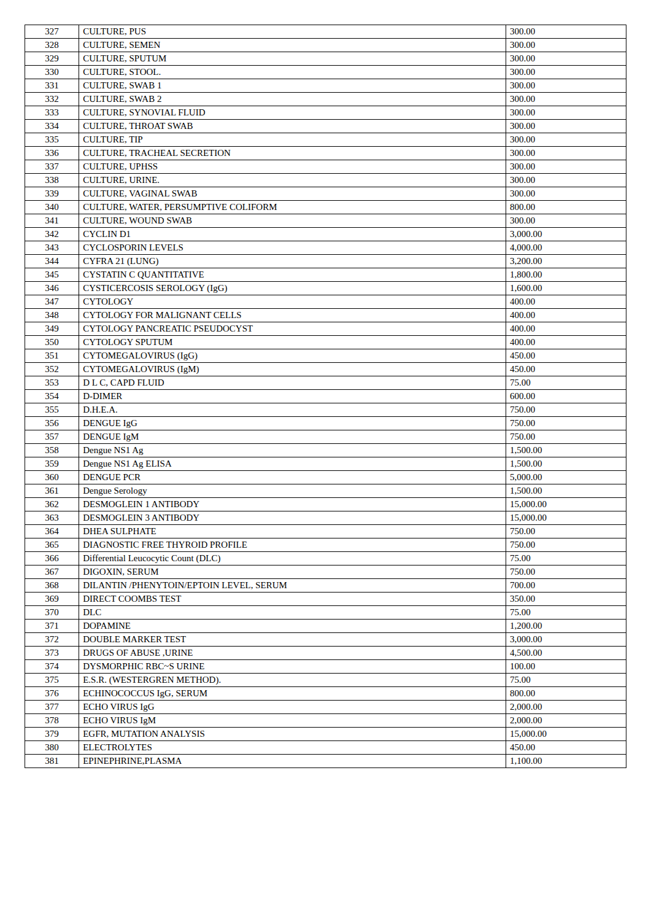| 327 | CULTURE, PUS | 300.00 |
| 328 | CULTURE, SEMEN | 300.00 |
| 329 | CULTURE, SPUTUM | 300.00 |
| 330 | CULTURE, STOOL. | 300.00 |
| 331 | CULTURE, SWAB 1 | 300.00 |
| 332 | CULTURE, SWAB 2 | 300.00 |
| 333 | CULTURE, SYNOVIAL FLUID | 300.00 |
| 334 | CULTURE, THROAT SWAB | 300.00 |
| 335 | CULTURE, TIP | 300.00 |
| 336 | CULTURE, TRACHEAL SECRETION | 300.00 |
| 337 | CULTURE, UPHSS | 300.00 |
| 338 | CULTURE, URINE. | 300.00 |
| 339 | CULTURE, VAGINAL SWAB | 300.00 |
| 340 | CULTURE, WATER, PERSUMPTIVE COLIFORM | 800.00 |
| 341 | CULTURE, WOUND SWAB | 300.00 |
| 342 | CYCLIN D1 | 3,000.00 |
| 343 | CYCLOSPORIN LEVELS | 4,000.00 |
| 344 | CYFRA 21 (LUNG) | 3,200.00 |
| 345 | CYSTATIN C QUANTITATIVE | 1,800.00 |
| 346 | CYSTICERCOSIS SEROLOGY (IgG) | 1,600.00 |
| 347 | CYTOLOGY | 400.00 |
| 348 | CYTOLOGY FOR MALIGNANT CELLS | 400.00 |
| 349 | CYTOLOGY PANCREATIC PSEUDOCYST | 400.00 |
| 350 | CYTOLOGY SPUTUM | 400.00 |
| 351 | CYTOMEGALOVIRUS (IgG) | 450.00 |
| 352 | CYTOMEGALOVIRUS (IgM) | 450.00 |
| 353 | D L C, CAPD FLUID | 75.00 |
| 354 | D-DIMER | 600.00 |
| 355 | D.H.E.A. | 750.00 |
| 356 | DENGUE IgG | 750.00 |
| 357 | DENGUE IgM | 750.00 |
| 358 | Dengue NS1 Ag | 1,500.00 |
| 359 | Dengue NS1 Ag ELISA | 1,500.00 |
| 360 | DENGUE PCR | 5,000.00 |
| 361 | Dengue Serology | 1,500.00 |
| 362 | DESMOGLEIN 1 ANTIBODY | 15,000.00 |
| 363 | DESMOGLEIN 3 ANTIBODY | 15,000.00 |
| 364 | DHEA SULPHATE | 750.00 |
| 365 | DIAGNOSTIC FREE THYROID PROFILE | 750.00 |
| 366 | Differential Leucocytic Count (DLC) | 75.00 |
| 367 | DIGOXIN, SERUM | 750.00 |
| 368 | DILANTIN /PHENYTOIN/EPTOIN LEVEL, SERUM | 700.00 |
| 369 | DIRECT COOMBS TEST | 350.00 |
| 370 | DLC | 75.00 |
| 371 | DOPAMINE | 1,200.00 |
| 372 | DOUBLE MARKER TEST | 3,000.00 |
| 373 | DRUGS OF ABUSE ,URINE | 4,500.00 |
| 374 | DYSMORPHIC RBC~S URINE | 100.00 |
| 375 | E.S.R. (WESTERGREN METHOD). | 75.00 |
| 376 | ECHINOCOCCUS IgG, SERUM | 800.00 |
| 377 | ECHO VIRUS IgG | 2,000.00 |
| 378 | ECHO VIRUS IgM | 2,000.00 |
| 379 | EGFR, MUTATION ANALYSIS | 15,000.00 |
| 380 | ELECTROLYTES | 450.00 |
| 381 | EPINEPHRINE,PLASMA | 1,100.00 |